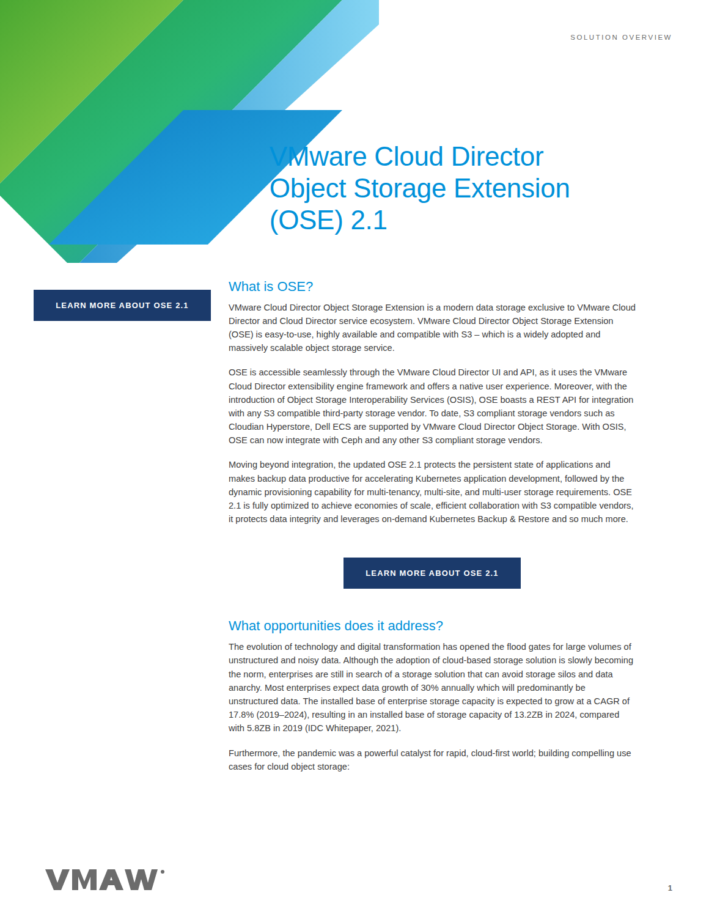Solution Overview
VMware Cloud Director
Object Storage Extension
(OSE) 2.1
Learn more about OSE 2.1
What is OSE?
VMware Cloud Director Object Storage Extension is a modern data storage exclusive to VMware Cloud Director and Cloud Director service ecosystem. VMware Cloud Director Object Storage Extension (OSE) is easy-to-use, highly available and compatible with S3 – which is a widely adopted and massively scalable object storage service.
OSE is accessible seamlessly through the VMware Cloud Director UI and API, as it uses the VMware Cloud Director extensibility engine framework and offers a native user experience. Moreover, with the introduction of Object Storage Interoperability Services (OSIS), OSE boasts a REST API for integration with any S3 compatible third-party storage vendor. To date, S3 compliant storage vendors such as Cloudian Hyperstore, Dell ECS are supported by VMware Cloud Director Object Storage. With OSIS, OSE can now integrate with Ceph and any other S3 compliant storage vendors.
Moving beyond integration, the updated OSE 2.1 protects the persistent state of applications and makes backup data productive for accelerating Kubernetes application development, followed by the dynamic provisioning capability for multi-tenancy, multi-site, and multi-user storage requirements. OSE 2.1 is fully optimized to achieve economies of scale, efficient collaboration with S3 compatible vendors, it protects data integrity and leverages on-demand Kubernetes Backup & Restore and so much more.
Learn more about OSE 2.1
What opportunities does it address?
The evolution of technology and digital transformation has opened the flood gates for large volumes of unstructured and noisy data. Although the adoption of cloud-based storage solution is slowly becoming the norm, enterprises are still in search of a storage solution that can avoid storage silos and data anarchy. Most enterprises expect data growth of 30% annually which will predominantly be unstructured data. The installed base of enterprise storage capacity is expected to grow at a CAGR of 17.8% (2019–2024), resulting in an installed base of storage capacity of 13.2ZB in 2024, compared with 5.8ZB in 2019 (IDC Whitepaper, 2021).
Furthermore, the pandemic was a powerful catalyst for rapid, cloud-first world; building compelling use cases for cloud object storage:
1